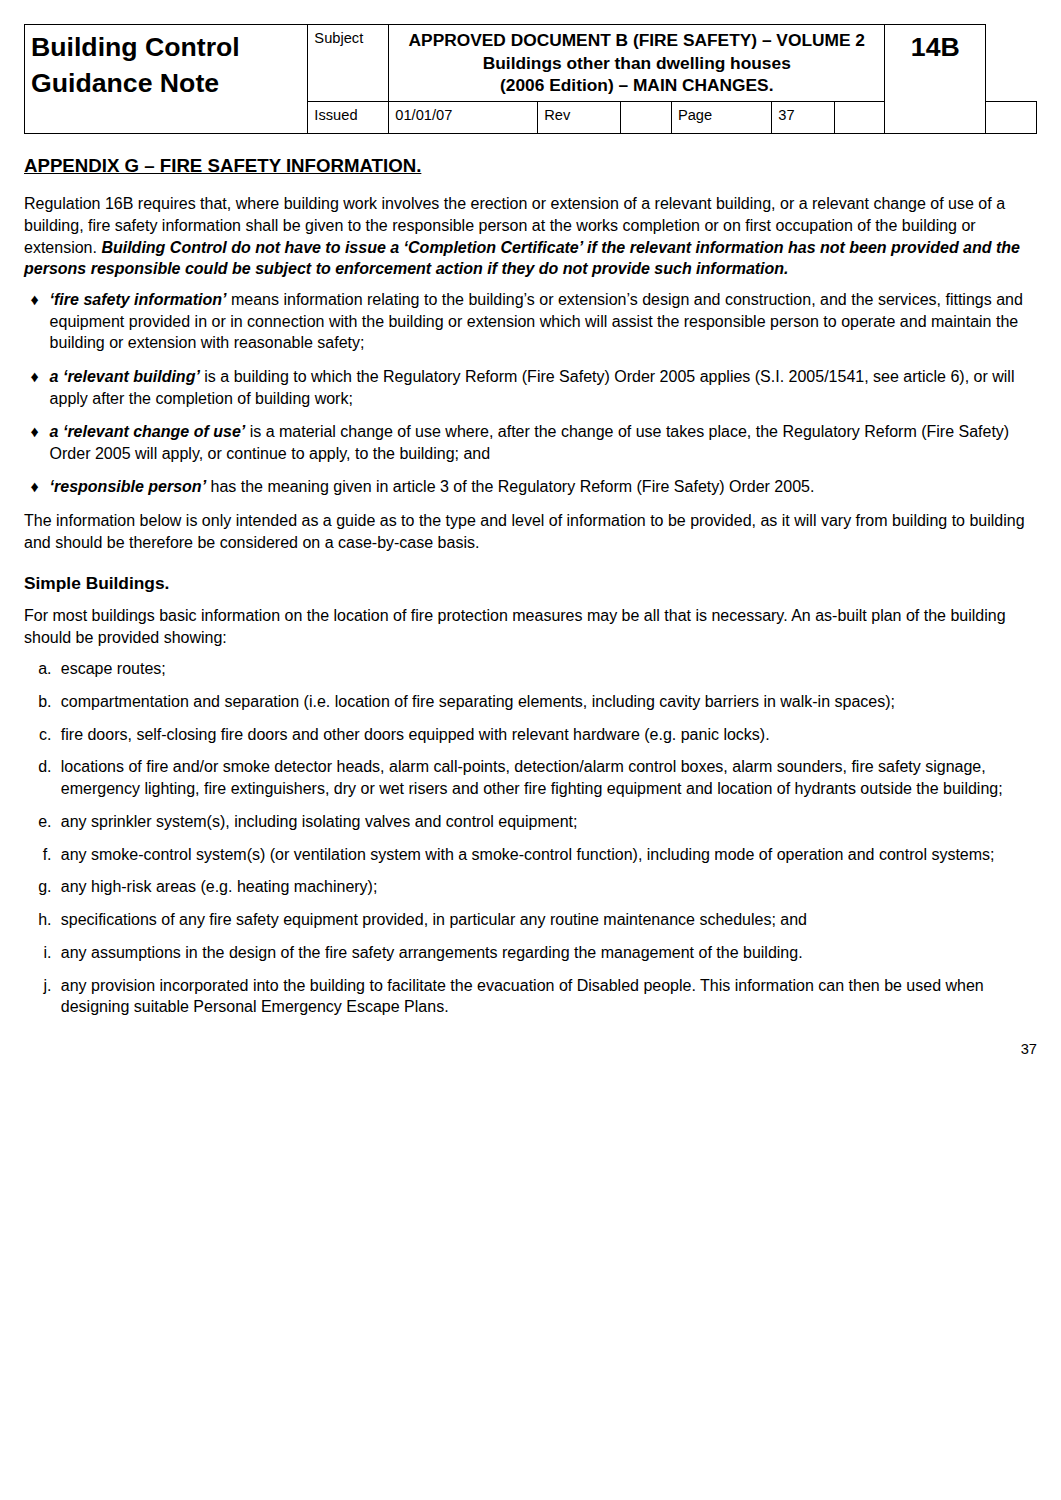| Building Control Guidance Note | Subject | APPROVED DOCUMENT B (FIRE SAFETY) – VOLUME 2 Buildings other than dwelling houses (2006 Edition) – MAIN CHANGES. | 14B |
| Issued | 01/01/07 | Rev | | Page | 37 | | |
APPENDIX G – FIRE SAFETY INFORMATION.
Regulation 16B requires that, where building work involves the erection or extension of a relevant building, or a relevant change of use of a building, fire safety information shall be given to the responsible person at the works completion or on first occupation of the building or extension. Building Control do not have to issue a ‘Completion Certificate’ if the relevant information has not been provided and the persons responsible could be subject to enforcement action if they do not provide such information.
‘fire safety information’ means information relating to the building’s or extension’s design and construction, and the services, fittings and equipment provided in or in connection with the building or extension which will assist the responsible person to operate and maintain the building or extension with reasonable safety;
a ‘relevant building’ is a building to which the Regulatory Reform (Fire Safety) Order 2005 applies (S.I. 2005/1541, see article 6), or will apply after the completion of building work;
a ‘relevant change of use’ is a material change of use where, after the change of use takes place, the Regulatory Reform (Fire Safety) Order 2005 will apply, or continue to apply, to the building; and
‘responsible person’ has the meaning given in article 3 of the Regulatory Reform (Fire Safety) Order 2005.
The information below is only intended as a guide as to the type and level of information to be provided, as it will vary from building to building and should be therefore be considered on a case-by-case basis.
Simple Buildings.
For most buildings basic information on the location of fire protection measures may be all that is necessary. An as-built plan of the building should be provided showing:
escape routes;
compartmentation and separation (i.e. location of fire separating elements, including cavity barriers in walk-in spaces);
fire doors, self-closing fire doors and other doors equipped with relevant hardware (e.g. panic locks).
locations of fire and/or smoke detector heads, alarm call-points, detection/alarm control boxes, alarm sounders, fire safety signage, emergency lighting, fire extinguishers, dry or wet risers and other fire fighting equipment and location of hydrants outside the building;
any sprinkler system(s), including isolating valves and control equipment;
any smoke-control system(s) (or ventilation system with a smoke-control function), including mode of operation and control systems;
any high-risk areas (e.g. heating machinery);
specifications of any fire safety equipment provided, in particular any routine maintenance schedules; and
any assumptions in the design of the fire safety arrangements regarding the management of the building.
any provision incorporated into the building to facilitate the evacuation of Disabled people. This information can then be used when designing suitable Personal Emergency Escape Plans.
37